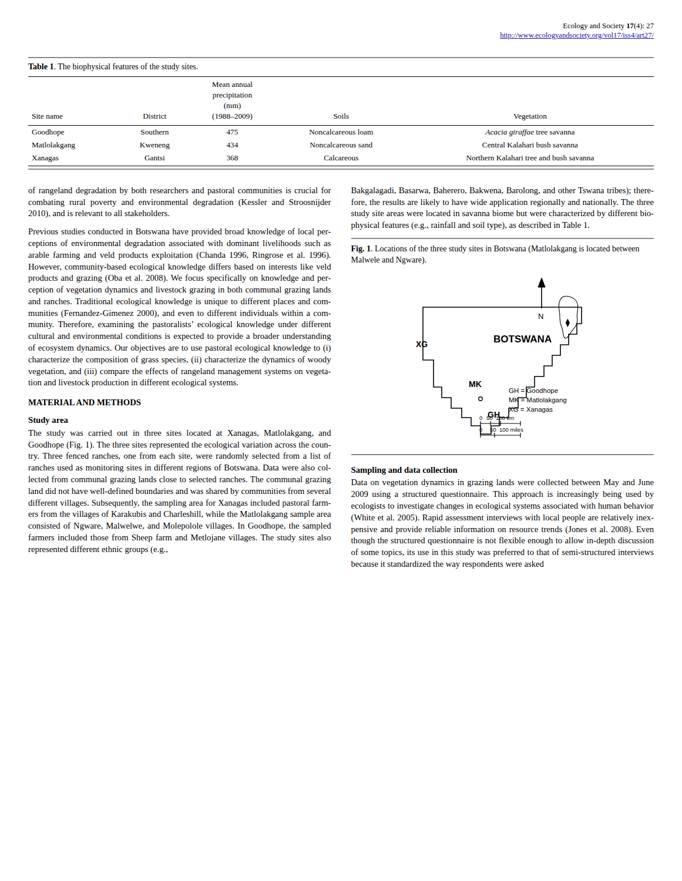Ecology and Society 17(4): 27
http://www.ecologyandsociety.org/vol17/iss4/art27/
Table 1 . The biophysical features of the study sites.
| Site name | District | Mean annual precipitation (mm) (1988–2009) | Soils | Vegetation |
| --- | --- | --- | --- | --- |
| Goodhope | Southern | 475 | Noncalcareous loam | Acacia giraffae tree savanna |
| Matlolakgang | Kweneng | 434 | Noncalcareous sand | Central Kalahari bush savanna |
| Xanagas | Gantsi | 368 | Calcareous | Northern Kalahari tree and bush savanna |
of rangeland degradation by both researchers and pastoral communities is crucial for combating rural poverty and environmental degradation (Kessler and Stroosnijder 2010), and is relevant to all stakeholders.
Previous studies conducted in Botswana have provided broad knowledge of local perceptions of environmental degradation associated with dominant livelihoods such as arable farming and veld products exploitation (Chanda 1996, Ringrose et al. 1996). However, community-based ecological knowledge differs based on interests like veld products and grazing (Oba et al. 2008). We focus specifically on knowledge and perception of vegetation dynamics and livestock grazing in both communal grazing lands and ranches. Traditional ecological knowledge is unique to different places and communities (Fernandez-Gimenez 2000), and even to different individuals within a community. Therefore, examining the pastoralists’ ecological knowledge under different cultural and environmental conditions is expected to provide a broader understanding of ecosystem dynamics. Our objectives are to use pastoral ecological knowledge to (i) characterize the composition of grass species, (ii) characterize the dynamics of woody vegetation, and (iii) compare the effects of rangeland management systems on vegetation and livestock production in different ecological systems.
Material and Methods
Study area
The study was carried out in three sites located at Xanagas, Matlolakgang, and Goodhope (Fig. 1). The three sites represented the ecological variation across the country. Three fenced ranches, one from each site, were randomly selected from a list of ranches used as monitoring sites in different regions of Botswana. Data were also collected from communal grazing lands close to selected ranches. The communal grazing land did not have well-defined boundaries and was shared by communities from several different villages. Subsequently, the sampling area for Xanagas included pastoral farmers from the villages of Karakubis and Charleshill, while the Matlolakgang sample area consisted of Ngware, Malwelwe, and Molepolole villages. In Goodhope, the sampled farmers included those from Sheep farm and Metlojane villages. The study sites also represented different ethnic groups (e.g.,
Bakgalagadi, Basarwa, Baherero, Bakwena, Barolong, and other Tswana tribes); therefore, the results are likely to have wide application regionally and nationally. The three study site areas were located in savanna biome but were characterized by different biophysical features (e.g., rainfall and soil type), as described in Table 1.
Fig. 1. Locations of the three study sites in Botswana (Matlolakgang is located between Malwele and Ngware).
N BOTSWANA XG MK GH GH = Goodhope MK = Matlolakgang XG = Xanagas 0 50 100 km 0 50 100 miles
Sampling and data collection
Data on vegetation dynamics in grazing lands were collected between May and June 2009 using a structured questionnaire. This approach is increasingly being used by ecologists to investigate changes in ecological systems associated with human behavior (White et al. 2005). Rapid assessment interviews with local people are relatively inexpensive and provide reliable information on resource trends (Jones et al. 2008). Even though the structured questionnaire is not flexible enough to allow in-depth discussion of some topics, its use in this study was preferred to that of semi-structured interviews because it standardized the way respondents were asked